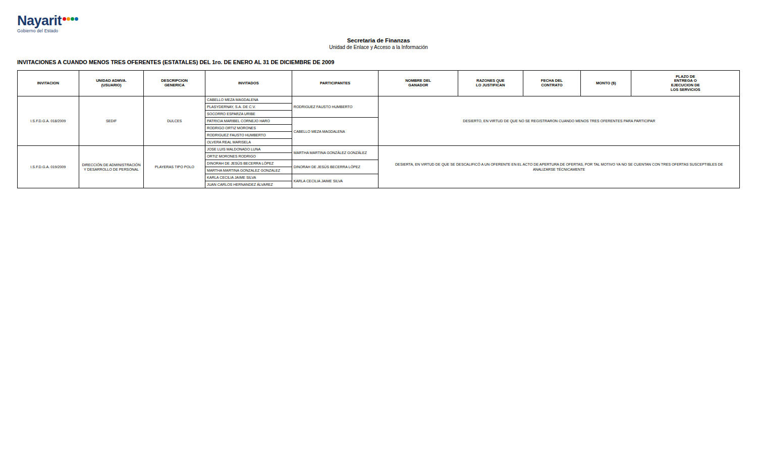Nayarit Gobierno del Estado
Secretaria de Finanzas
Unidad de Enlace y Acceso a la Información
INVITACIONES A CUANDO MENOS TRES OFERENTES (ESTATALES) DEL 1ro. DE ENERO AL 31 DE DICIEMBRE DE 2009
| INVITACION | UNIDAD ADMVA. (USUARIO) | DESCRIPCION GENERICA | INVITADOS | PARTICIPANTES | NOMBRE DEL GANADOR | RAZONES QUE LO JUSTIFICAN | FECHA DEL CONTRATO | MONTO ($) | PLAZO DE ENTREGA O EJECUCION DE LOS SERVICIOS |
| --- | --- | --- | --- | --- | --- | --- | --- | --- | --- |
| I.S.F.D.G.A. 018/2009 | SEDIF | DULCES | CABELLO MEZA MAGDALENA | RODRIGUEZ FAUSTO HUMBERTO | DESIERTO, EN VIRTUD DE QUE NO SE REGISTRARON CUANDO MENOS TRES OFERENTES PARA PARTICIPAR |
| PLASYDERNAY, S.A. DE C.V. |
| SOCORRO ESPARZA URIBE |
| PATRICIA MARIBEL CORNEJO HARO | CABELLO MEZA MAGDALENA |
| RODRIGO ORTIZ MORONES |
| RODRIGUEZ FAUSTO HUMBERTO |
| OLVERA REAL MARISELA |
| I.S.F.D.G.A. 019/2009 | DIRECCIÓN DE ADMINISTRACIÓN Y DESARROLLO DE PERSONAL | PLAYERAS TIPO POLO | JOSE LUIS MALDONADO LUNA | MARTHA MARTINA GONZÁLEZ GONZÁLEZ | DESIERTA, EN VIRTUD DE QUE SE DESCALIFICÓ A UN OFERENTE EN EL ACTO DE APERTURA DE OFERTAS, POR TAL MOTIVO YA NO SE CUENTAN CON TRES OFERTAS SUSCEPTIBLES DE ANALIZARSE TÉCNICAMENTE |
| ORTIZ MORONES RODRIGO |
| DINORAH DE JESÚS BECERRA LÓPEZ | DINORAH DE JESÚS BECERRA LÓPEZ |
| MARTHA MARTINA GONZALEZ GONZALEZ |
| KARLA CECILIA JAIME SILVA | KARLA CECILIA JAIME SILVA |
| JUAN CARLOS HERNANDEZ ÁLVAREZ |